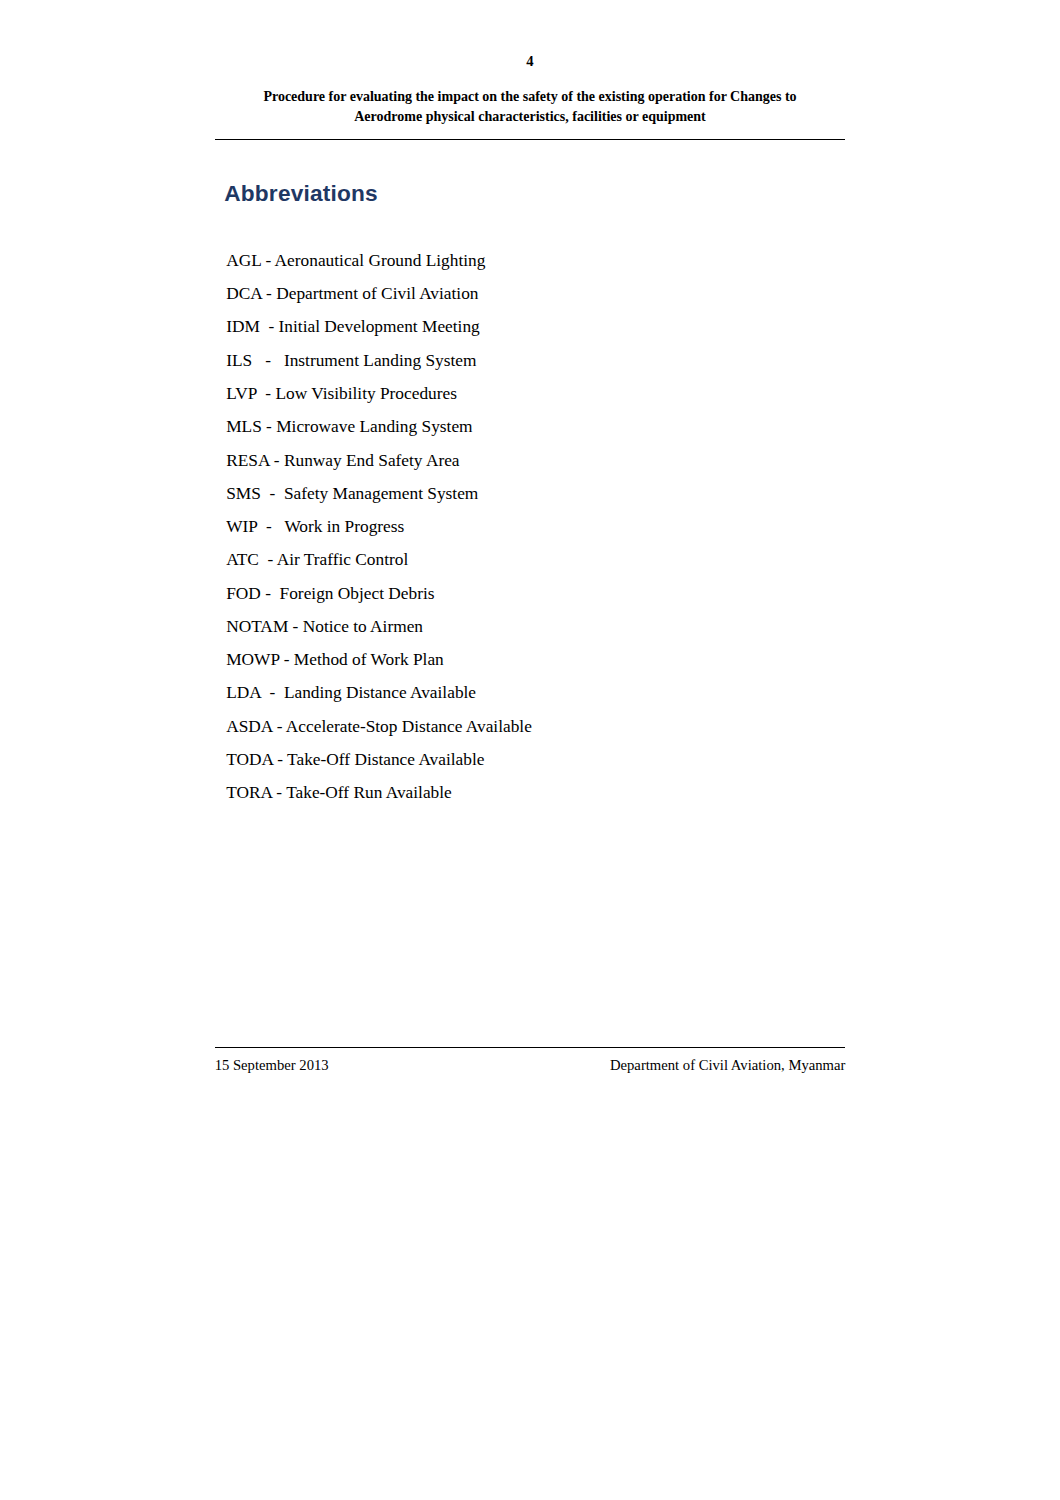4
Procedure for evaluating the impact on the safety of the existing operation for Changes to
Aerodrome physical characteristics, facilities or equipment
Abbreviations
AGL - Aeronautical Ground Lighting
DCA - Department of Civil Aviation
IDM - Initial Development Meeting
ILS - Instrument Landing System
LVP - Low Visibility Procedures
MLS - Microwave Landing System
RESA - Runway End Safety Area
SMS - Safety Management System
WIP - Work in Progress
ATC - Air Traffic Control
FOD - Foreign Object Debris
NOTAM - Notice to Airmen
MOWP - Method of Work Plan
LDA - Landing Distance Available
ASDA - Accelerate-Stop Distance Available
TODA - Take-Off Distance Available
TORA - Take-Off Run Available
15 September 2013 Department of Civil Aviation, Myanmar